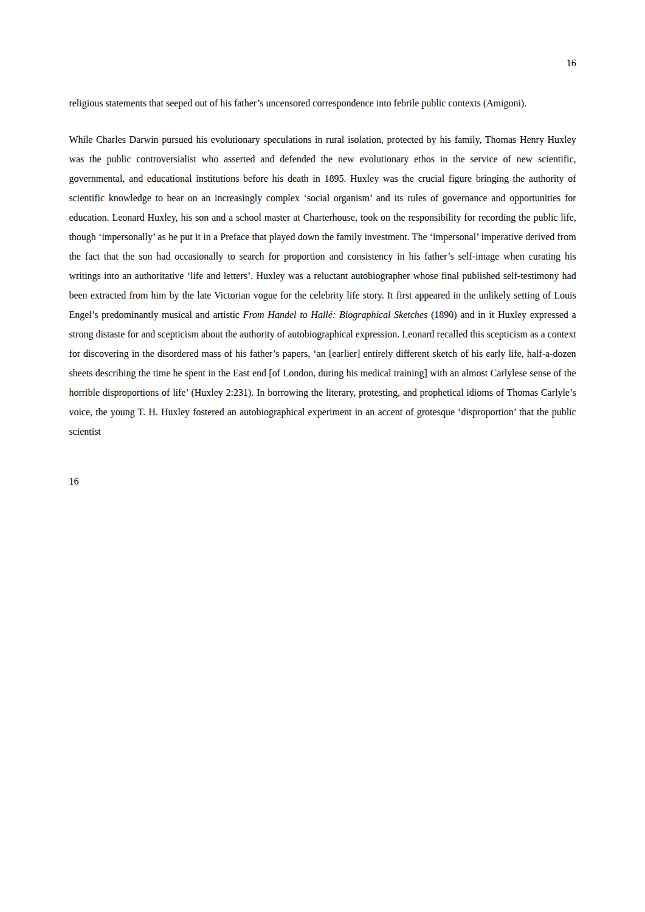16
religious statements that seeped out of his father’s uncensored correspondence into febrile public contexts (Amigoni).
While Charles Darwin pursued his evolutionary speculations in rural isolation, protected by his family, Thomas Henry Huxley was the public controversialist who asserted and defended the new evolutionary ethos in the service of new scientific, governmental, and educational institutions before his death in 1895. Huxley was the crucial figure bringing the authority of scientific knowledge to bear on an increasingly complex ‘social organism’ and its rules of governance and opportunities for education. Leonard Huxley, his son and a school master at Charterhouse, took on the responsibility for recording the public life, though ‘impersonally’ as he put it in a Preface that played down the family investment. The ‘impersonal’ imperative derived from the fact that the son had occasionally to search for proportion and consistency in his father’s self-image when curating his writings into an authoritative ‘life and letters’. Huxley was a reluctant autobiographer whose final published self-testimony had been extracted from him by the late Victorian vogue for the celebrity life story. It first appeared in the unlikely setting of Louis Engel’s predominantly musical and artistic From Handel to Hallé: Biographical Sketches (1890) and in it Huxley expressed a strong distaste for and scepticism about the authority of autobiographical expression. Leonard recalled this scepticism as a context for discovering in the disordered mass of his father’s papers, ‘an [earlier] entirely different sketch of his early life, half-a-dozen sheets describing the time he spent in the East end [of London, during his medical training] with an almost Carlylese sense of the horrible disproportions of life’ (Huxley 2:231). In borrowing the literary, protesting, and prophetical idioms of Thomas Carlyle’s voice, the young T. H. Huxley fostered an autobiographical experiment in an accent of grotesque ‘disproportion’ that the public scientist
16